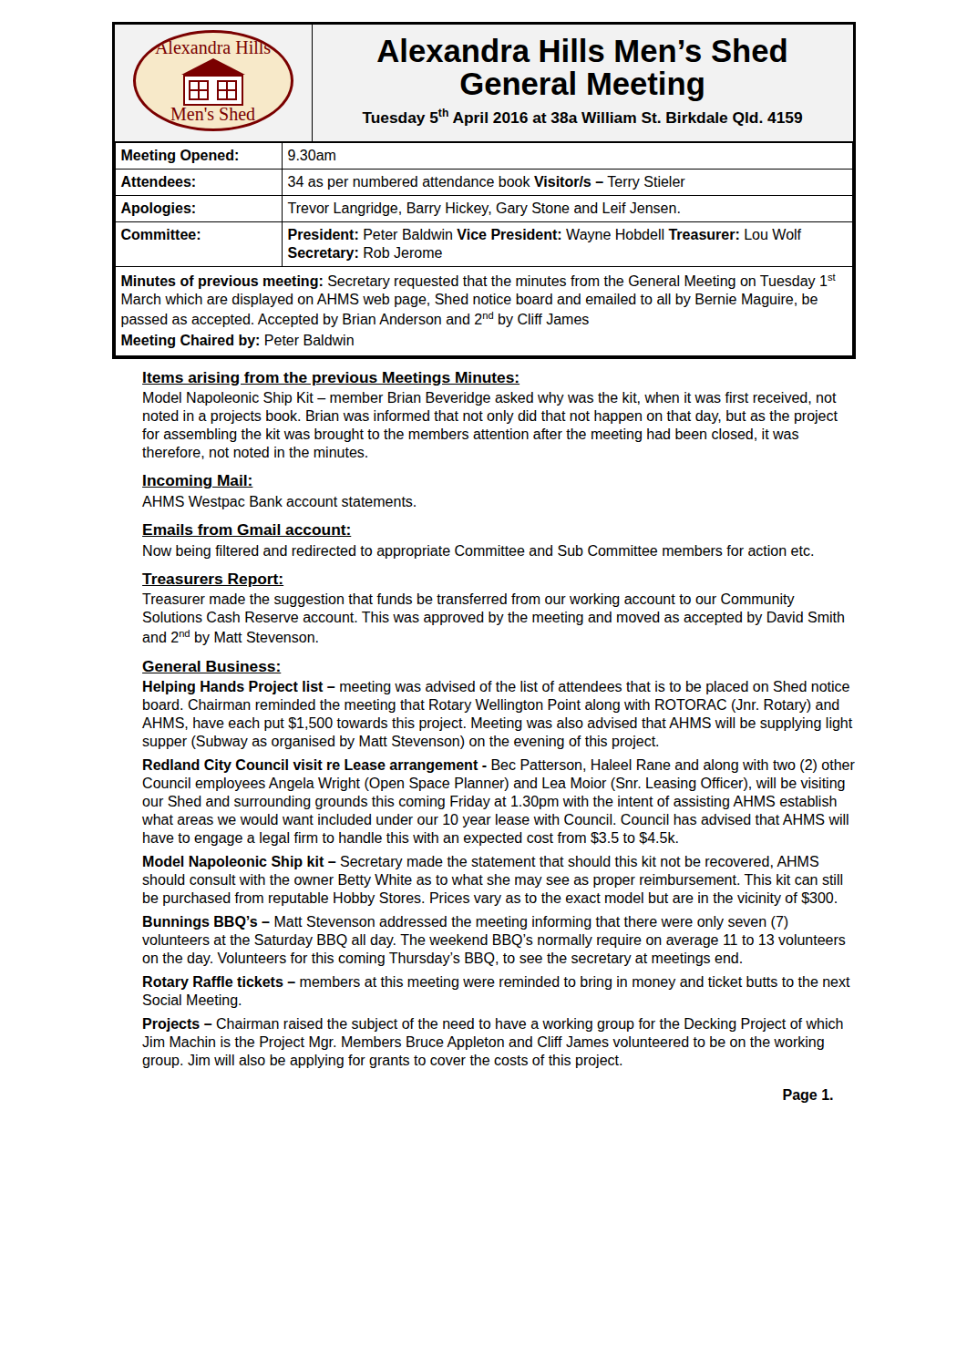Alexandra Hills
Men's Shed
Alexandra Hills Men’s Shed
General Meeting
Tuesday 5th April 2016 at 38a William St. Birkdale Qld. 4159
| Meeting Opened: | 9.30am |
| Attendees: | 34 as per numbered attendance book Visitor/s – Terry Stieler |
| Apologies: | Trevor Langridge, Barry Hickey, Gary Stone and Leif Jensen. |
| Committee: | President: Peter Baldwin Vice President: Wayne Hobdell Treasurer: Lou Wolf Secretary: Rob Jerome |
| Minutes of previous meeting: Secretary requested that the minutes from the General Meeting on Tuesday 1 st March which are displayed on AHMS web page, Shed notice board and emailed to all by Bernie Maguire, be passed as accepted. Accepted by Brian Anderson and 2 nd by Cliff James Meeting Chaired by: Peter Baldwin |
Items arising from the previous Meetings Minutes:
Model Napoleonic Ship Kit – member Brian Beveridge asked why was the kit, when it was first received, not noted in a projects book. Brian was informed that not only did that not happen on that day, but as the project for assembling the kit was brought to the members attention after the meeting had been closed, it was therefore, not noted in the minutes.
Incoming Mail:
AHMS Westpac Bank account statements.
Emails from Gmail account:
Now being filtered and redirected to appropriate Committee and Sub Committee members for action etc.
Treasurers Report:
Treasurer made the suggestion that funds be transferred from our working account to our Community Solutions Cash Reserve account. This was approved by the meeting and moved as accepted by David Smith and 2nd by Matt Stevenson.
General Business:
Helping Hands Project list – meeting was advised of the list of attendees that is to be placed on Shed notice board. Chairman reminded the meeting that Rotary Wellington Point along with ROTORAC (Jnr. Rotary) and AHMS, have each put $1,500 towards this project. Meeting was also advised that AHMS will be supplying light supper (Subway as organised by Matt Stevenson) on the evening of this project.
Redland City Council visit re Lease arrangement - Bec Patterson, Haleel Rane and along with two (2) other Council employees Angela Wright (Open Space Planner) and Lea Moior (Snr. Leasing Officer), will be visiting our Shed and surrounding grounds this coming Friday at 1.30pm with the intent of assisting AHMS establish what areas we would want included under our 10 year lease with Council. Council has advised that AHMS will have to engage a legal firm to handle this with an expected cost from $3.5 to $4.5k.
Model Napoleonic Ship kit – Secretary made the statement that should this kit not be recovered, AHMS should consult with the owner Betty White as to what she may see as proper reimbursement. This kit can still be purchased from reputable Hobby Stores. Prices vary as to the exact model but are in the vicinity of $300.
Bunnings BBQ’s – Matt Stevenson addressed the meeting informing that there were only seven (7) volunteers at the Saturday BBQ all day. The weekend BBQ’s normally require on average 11 to 13 volunteers on the day. Volunteers for this coming Thursday’s BBQ, to see the secretary at meetings end.
Rotary Raffle tickets – members at this meeting were reminded to bring in money and ticket butts to the next Social Meeting.
Projects – Chairman raised the subject of the need to have a working group for the Decking Project of which Jim Machin is the Project Mgr. Members Bruce Appleton and Cliff James volunteered to be on the working group. Jim will also be applying for grants to cover the costs of this project.
Page 1.